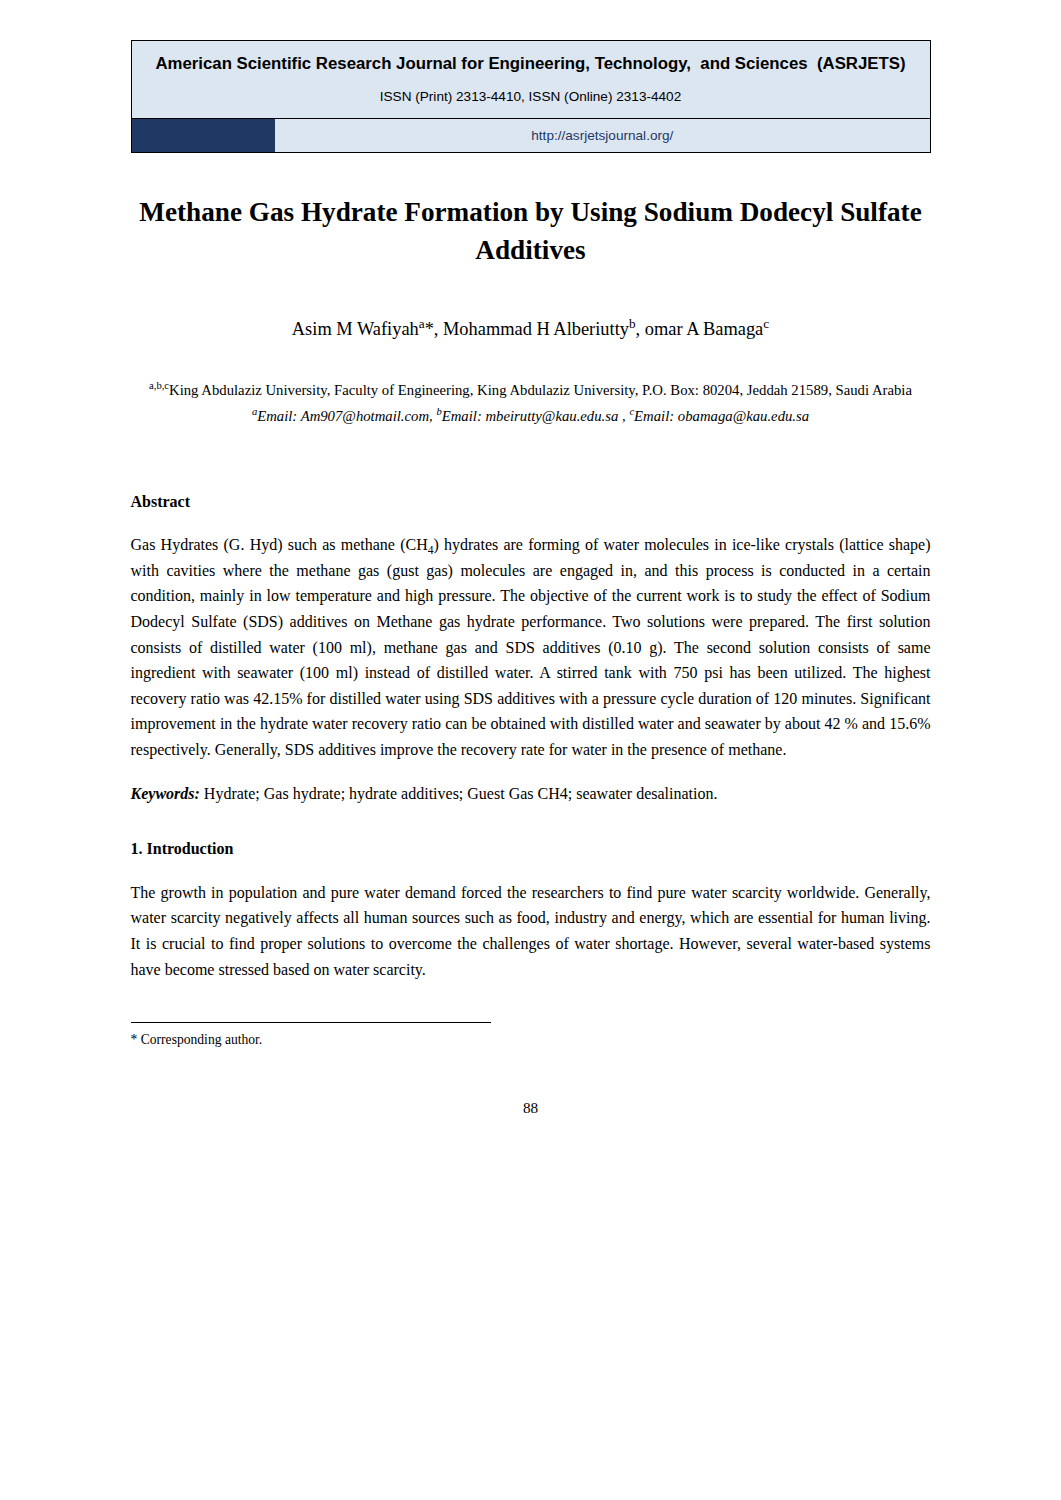American Scientific Research Journal for Engineering, Technology, and Sciences (ASRJETS)
ISSN (Print) 2313-4410, ISSN (Online) 2313-4402
http://asrjetsjournal.org/
Methane Gas Hydrate Formation by Using Sodium Dodecyl Sulfate Additives
Asim M Wafiyaha*, Mohammad H Alberiuttyb, omar A Bamagac
a,b,cKing Abdulaziz University, Faculty of Engineering, King Abdulaziz University, P.O. Box: 80204, Jeddah 21589, Saudi Arabia
aEmail: Am907@hotmail.com, bEmail: mbeirutty@kau.edu.sa , cEmail: obamaga@kau.edu.sa
Abstract
Gas Hydrates (G. Hyd) such as methane (CH4) hydrates are forming of water molecules in ice-like crystals (lattice shape) with cavities where the methane gas (gust gas) molecules are engaged in, and this process is conducted in a certain condition, mainly in low temperature and high pressure. The objective of the current work is to study the effect of Sodium Dodecyl Sulfate (SDS) additives on Methane gas hydrate performance. Two solutions were prepared. The first solution consists of distilled water (100 ml), methane gas and SDS additives (0.10 g). The second solution consists of same ingredient with seawater (100 ml) instead of distilled water. A stirred tank with 750 psi has been utilized. The highest recovery ratio was 42.15% for distilled water using SDS additives with a pressure cycle duration of 120 minutes. Significant improvement in the hydrate water recovery ratio can be obtained with distilled water and seawater by about 42 % and 15.6% respectively. Generally, SDS additives improve the recovery rate for water in the presence of methane.
Keywords: Hydrate; Gas hydrate; hydrate additives; Guest Gas CH4; seawater desalination.
1. Introduction
The growth in population and pure water demand forced the researchers to find pure water scarcity worldwide. Generally, water scarcity negatively affects all human sources such as food, industry and energy, which are essential for human living. It is crucial to find proper solutions to overcome the challenges of water shortage. However, several water-based systems have become stressed based on water scarcity.
* Corresponding author.
88